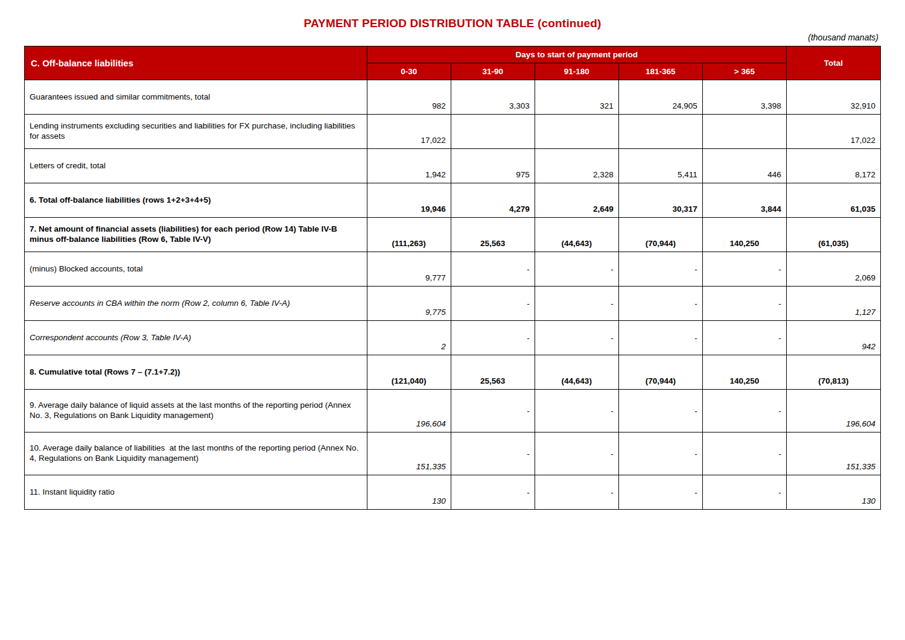PAYMENT PERIOD DISTRIBUTION TABLE (continued)
(thousand manats)
| C. Off-balance liabilities | Days to start of payment period | Total |
| --- | --- | --- |
| 0-30 | 31-90 | 91-180 | 181-365 | > 365 |
| Guarantees issued and similar commitments, total | 982 | 3,303 | 321 | 24,905 | 3,398 | 32,910 |
| Lending instruments excluding securities and liabilities for FX purchase, including liabilities for assets | 17,022 | | | | | 17,022 |
| Letters of credit, total | 1,942 | 975 | 2,328 | 5,411 | 446 | 8,172 |
| 6. Total off-balance liabilities (rows 1+2+3+4+5) | 19,946 | 4,279 | 2,649 | 30,317 | 3,844 | 61,035 |
| 7. Net amount of financial assets (liabilities) for each period (Row 14) Table IV-B minus off-balance liabilities (Row 6, Table IV-V) | (111,263) | 25,563 | (44,643) | (70,944) | 140,250 | (61,035) |
| (minus) Blocked accounts, total | 9,777 | - | - | - | - | 2,069 |
| Reserve accounts in CBA within the norm (Row 2, column 6, Table IV-A) | 9,775 | - | - | - | - | 1,127 |
| Correspondent accounts (Row 3, Table IV-A) | 2 | - | - | - | - | 942 |
| 8. Cumulative total (Rows 7 – (7.1+7.2)) | (121,040) | 25,563 | (44,643) | (70,944) | 140,250 | (70,813) |
| 9. Average daily balance of liquid assets at the last months of the reporting period (Annex No. 3, Regulations on Bank Liquidity management) | 196,604 | - | - | - | - | 196,604 |
| 10. Average daily balance of liabilities at the last months of the reporting period (Annex No. 4, Regulations on Bank Liquidity management) | 151,335 | - | - | - | - | 151,335 |
| 11. Instant liquidity ratio | 130 | - | - | - | - | 130 |